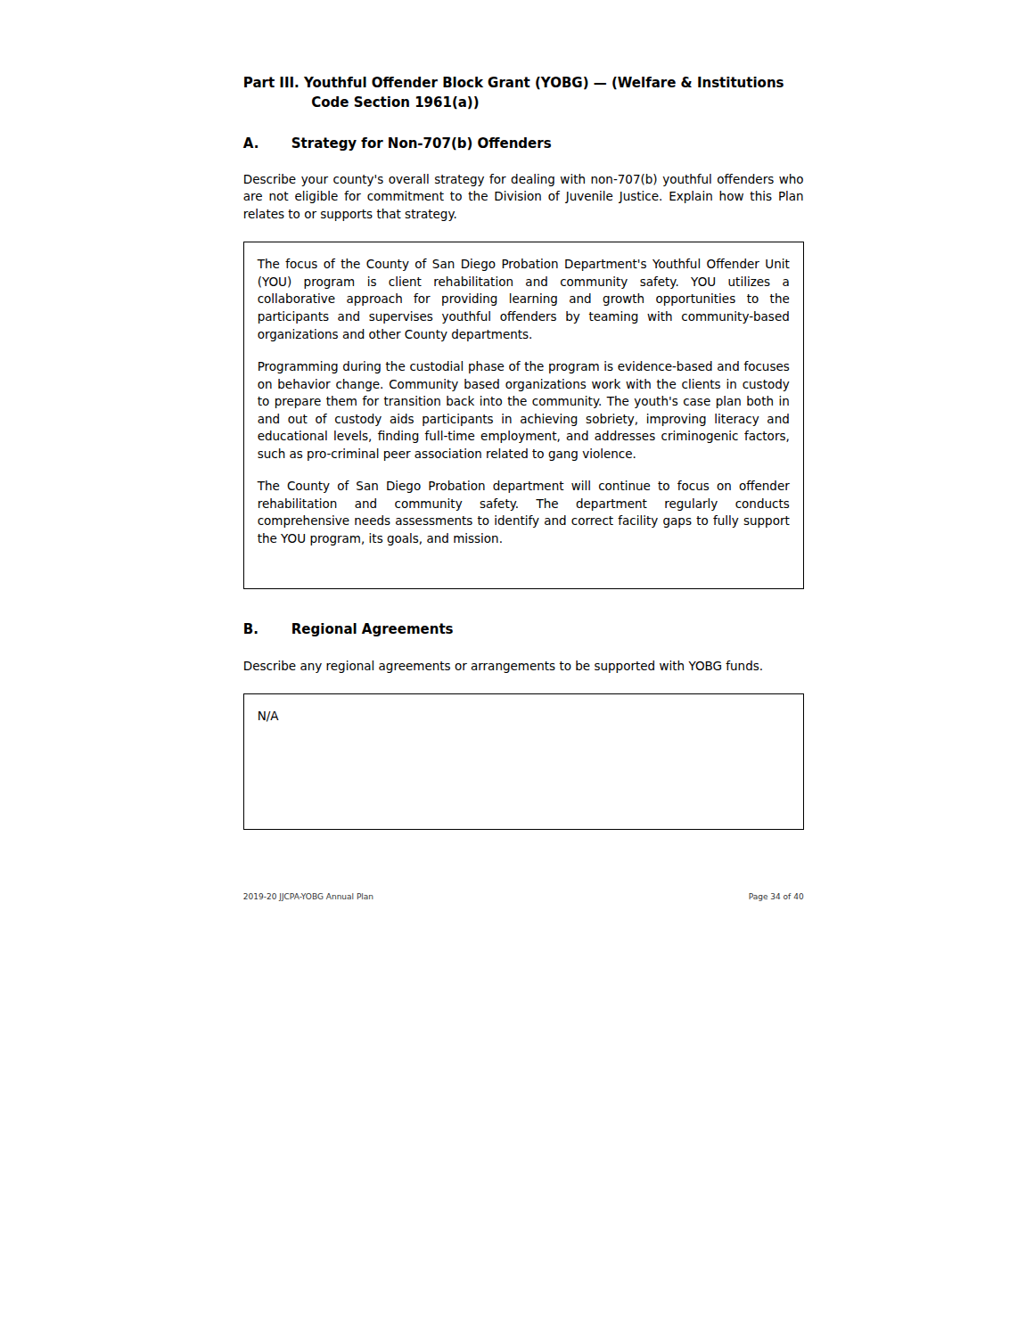Part III. Youthful Offender Block Grant (YOBG) — (Welfare & Institutions Code Section 1961(a))
A. Strategy for Non-707(b) Offenders
Describe your county's overall strategy for dealing with non-707(b) youthful offenders who are not eligible for commitment to the Division of Juvenile Justice. Explain how this Plan relates to or supports that strategy.
The focus of the County of San Diego Probation Department's Youthful Offender Unit (YOU) program is client rehabilitation and community safety. YOU utilizes a collaborative approach for providing learning and growth opportunities to the participants and supervises youthful offenders by teaming with community-based organizations and other County departments.
Programming during the custodial phase of the program is evidence-based and focuses on behavior change. Community based organizations work with the clients in custody to prepare them for transition back into the community. The youth's case plan both in and out of custody aids participants in achieving sobriety, improving literacy and educational levels, finding full-time employment, and addresses criminogenic factors, such as pro-criminal peer association related to gang violence.
The County of San Diego Probation department will continue to focus on offender rehabilitation and community safety. The department regularly conducts comprehensive needs assessments to identify and correct facility gaps to fully support the YOU program, its goals, and mission.
B. Regional Agreements
Describe any regional agreements or arrangements to be supported with YOBG funds.
N/A
2019-20 JJCPA-YOBG Annual Plan Page 34 of 40